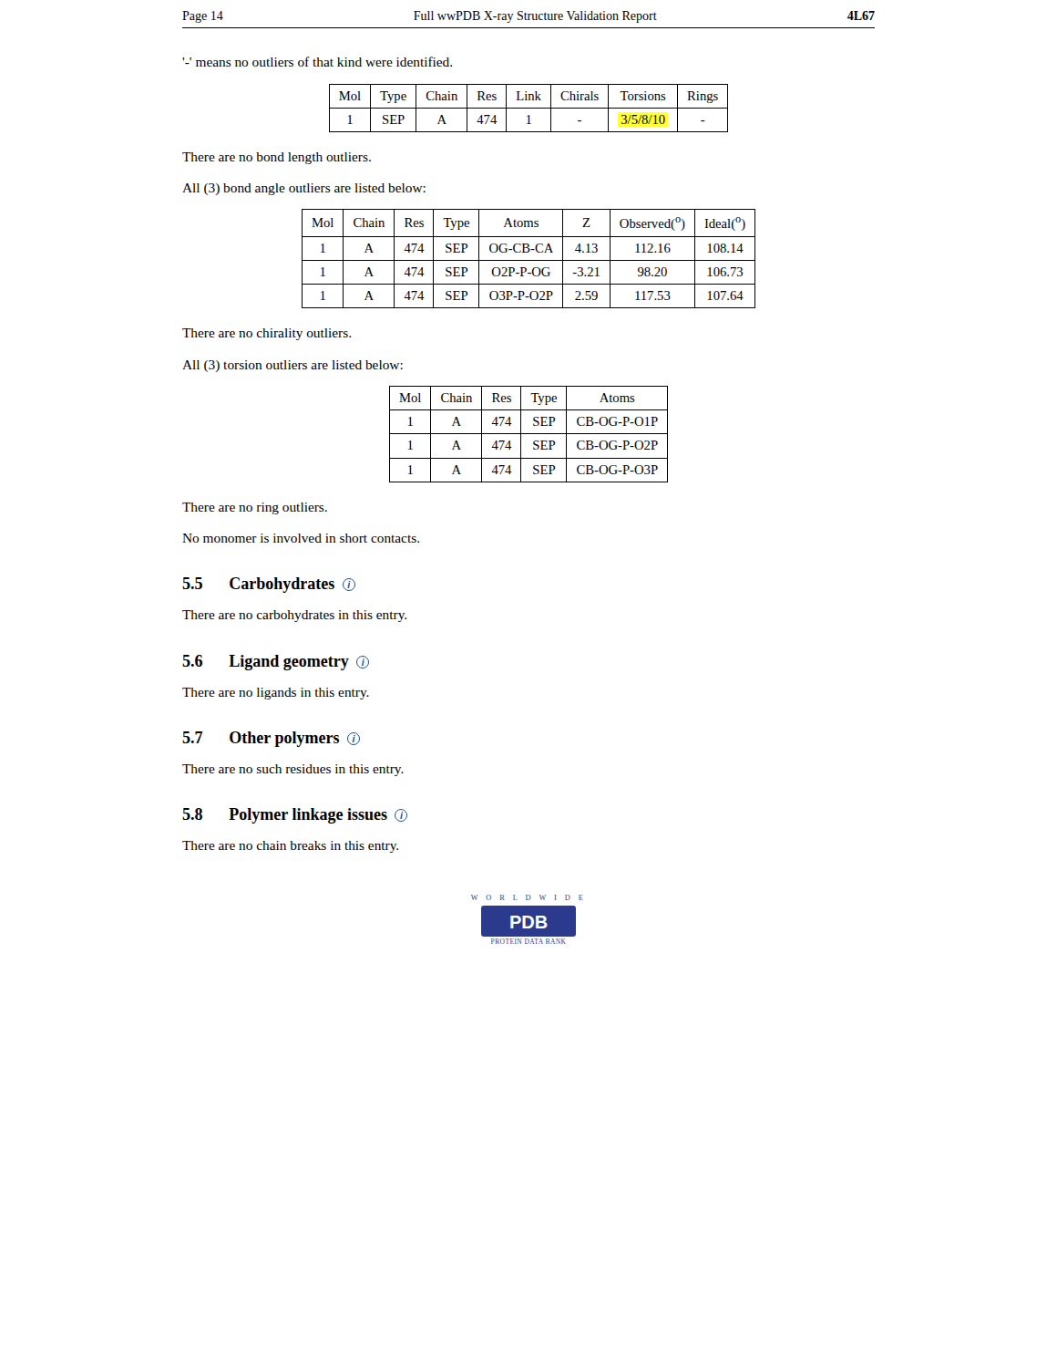Page 14
Full wwPDB X-ray Structure Validation Report
4L67
'-' means no outliers of that kind were identified.
| Mol | Type | Chain | Res | Link | Chirals | Torsions | Rings |
| --- | --- | --- | --- | --- | --- | --- | --- |
| 1 | SEP | A | 474 | 1 | - | 3/5/8/10 | - |
There are no bond length outliers.
All (3) bond angle outliers are listed below:
| Mol | Chain | Res | Type | Atoms | Z | Observed( o ) | Ideal( o ) |
| --- | --- | --- | --- | --- | --- | --- | --- |
| 1 | A | 474 | SEP | OG-CB-CA | 4.13 | 112.16 | 108.14 |
| 1 | A | 474 | SEP | O2P-P-OG | -3.21 | 98.20 | 106.73 |
| 1 | A | 474 | SEP | O3P-P-O2P | 2.59 | 117.53 | 107.64 |
There are no chirality outliers.
All (3) torsion outliers are listed below:
| Mol | Chain | Res | Type | Atoms |
| --- | --- | --- | --- | --- |
| 1 | A | 474 | SEP | CB-OG-P-O1P |
| 1 | A | 474 | SEP | CB-OG-P-O2P |
| 1 | A | 474 | SEP | CB-OG-P-O3P |
There are no ring outliers.
No monomer is involved in short contacts.
5.5 Carbohydrates i
There are no carbohydrates in this entry.
5.6 Ligand geometry i
There are no ligands in this entry.
5.7 Other polymers i
There are no such residues in this entry.
5.8 Polymer linkage issues i
There are no chain breaks in this entry.
W O R L D W I D E
PDB
PROTEIN DATA BANK